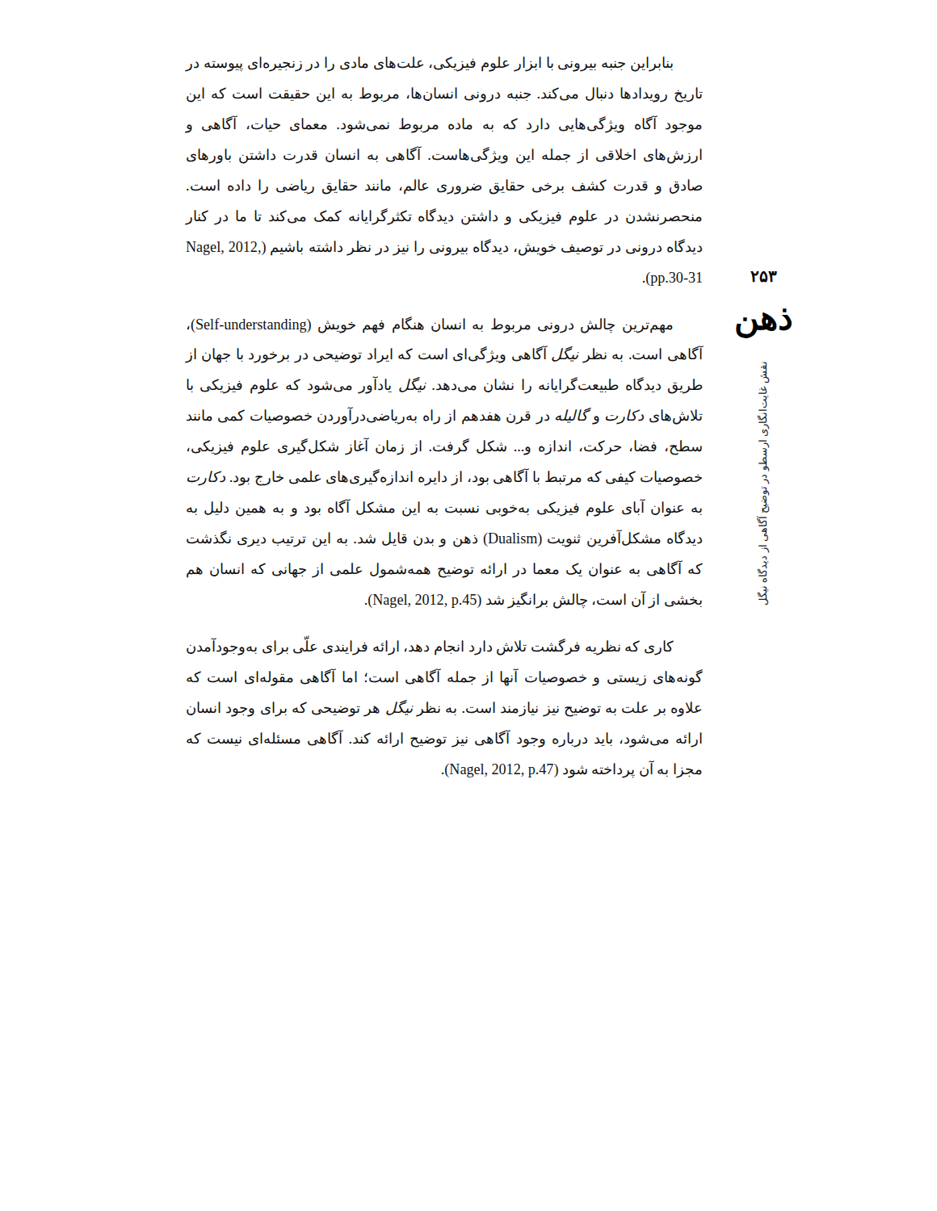۲۵۳
ذهن
نقش غایت‌انگاری ارسطو در توضیح آگاهی از دیدگاه نیگل
بنابراین جنبه بیرونی با ابزار علوم فیزیکی، علت‌های مادی را در زنجیره‌ای پیوسته در تاریخ رویدادها دنبال می‌کند. جنبه درونی انسان‌ها، مربوط به این حقیقت است که این موجود آگاه ویژگی‌هایی دارد که به ماده مربوط نمی‌شود. معمای حیات، آگاهی و ارزش‌های اخلاقی از جمله این ویژگی‌هاست. آگاهی به انسان قدرت داشتن باورهای صادق و قدرت کشف برخی حقایق ضروری عالم، مانند حقایق ریاضی را داده است. منحصرنشدن در علوم فیزیکی و داشتن دیدگاه تکثرگرایانه کمک می‌کند تا ما در کنار دیدگاه درونی در توصیف خویش، دیدگاه بیرونی را نیز در نظر داشته باشیم (Nagel, 2012, pp.30-31).
مهم‌ترین چالش درونی مربوط به انسان هنگام فهم خویش (Self-understanding)، آگاهی است. به نظر نیگل آگاهی ویژگی‌ای است که ایراد توضیحی در برخورد با جهان از طریق دیدگاه طبیعت‌گرایانه را نشان می‌دهد. نیگل یادآور می‌شود که علوم فیزیکی با تلاش‌های دکارت و گالیله در قرن هفدهم از راه به‌ریاضی‌درآوردن خصوصیات کمی مانند سطح، فضا، حرکت، اندازه و... شکل گرفت. از زمان آغاز شکل‌گیری علوم فیزیکی، خصوصیات کیفی که مرتبط با آگاهی بود، از دایره اندازه‌گیری‌های علمی خارج بود. دکارت به عنوان آبای علوم فیزیکی به‌خوبی نسبت به این مشکل آگاه بود و به همین دلیل به دیدگاه مشکل‌آفرین ثنویت (Dualism) ذهن و بدن قایل شد. به این ترتیب دیری نگذشت که آگاهی به عنوان یک معما در ارائه توضیح همه‌شمول علمی از جهانی که انسان هم بخشی از آن است، چالش برانگیز شد (Nagel, 2012, p.45).
کاری که نظریه فرگشت تلاش دارد انجام دهد، ارائه فرایندی علّی برای به‌وجودآمدن گونه‌های زیستی و خصوصیات آنها از جمله آگاهی است؛ اما آگاهی مقوله‌ای است که علاوه بر علت به توضیح نیز نیازمند است. به نظر نیگل هر توضیحی که برای وجود انسان ارائه می‌شود، باید درباره وجود آگاهی نیز توضیح ارائه کند. آگاهی مسئله‌ای نیست که مجزا به آن پرداخته شود (Nagel, 2012, p.47).